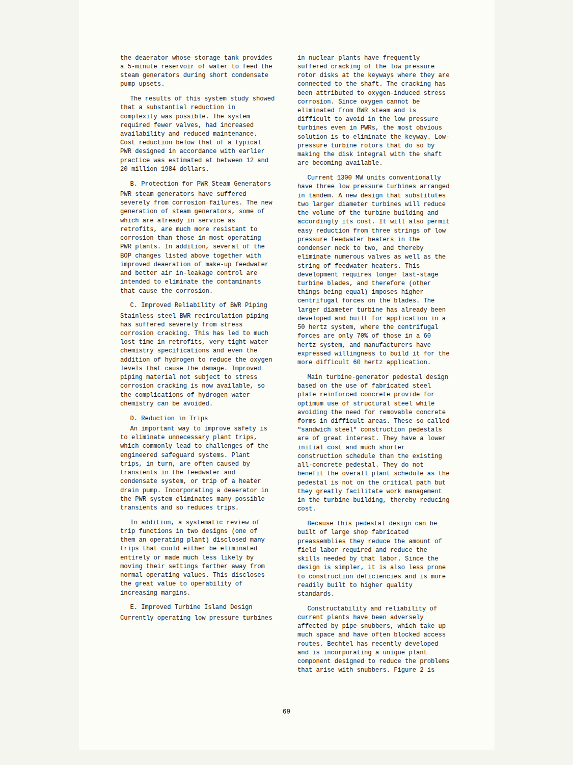the deaerator whose storage tank provides a 5-minute reservoir of water to feed the steam generators during short condensate pump upsets.
The results of this system study showed that a substantial reduction in complexity was possible. The system required fewer valves, had increased availability and reduced maintenance. Cost reduction below that of a typical PWR designed in accordance with earlier practice was estimated at between 12 and 20 million 1984 dollars.
B. Protection for PWR Steam Generators
PWR steam generators have suffered severely from corrosion failures. The new generation of steam generators, some of which are already in service as retrofits, are much more resistant to corrosion than those in most operating PWR plants. In addition, several of the BOP changes listed above together with improved deaeration of make-up feedwater and better air in-leakage control are intended to eliminate the contaminants that cause the corrosion.
C. Improved Reliability of BWR Piping
Stainless steel BWR recirculation piping has suffered severely from stress corrosion cracking. This has led to much lost time in retrofits, very tight water chemistry specifications and even the addition of hydrogen to reduce the oxygen levels that cause the damage. Improved piping material not subject to stress corrosion cracking is now available, so the complications of hydrogen water chemistry can be avoided.
D. Reduction in Trips
An important way to improve safety is to eliminate unnecessary plant trips, which commonly lead to challenges of the engineered safeguard systems. Plant trips, in turn, are often caused by transients in the feedwater and condensate system, or trip of a heater drain pump. Incorporating a deaerator in the PWR system eliminates many possible transients and so reduces trips.
In addition, a systematic review of trip functions in two designs (one of them an operating plant) disclosed many trips that could either be eliminated entirely or made much less likely by moving their settings farther away from normal operating values. This discloses the great value to operability of increasing margins.
E. Improved Turbine Island Design
Currently operating low pressure turbines
in nuclear plants have frequently suffered cracking of the low pressure rotor disks at the keyways where they are connected to the shaft. The cracking has been attributed to oxygen-induced stress corrosion. Since oxygen cannot be eliminated from BWR steam and is difficult to avoid in the low pressure turbines even in PWRs, the most obvious solution is to eliminate the keyway. Low-pressure turbine rotors that do so by making the disk integral with the shaft are becoming available.
Current 1300 MW units conventionally have three low pressure turbines arranged in tandem. A new design that substitutes two larger diameter turbines will reduce the volume of the turbine building and accordingly its cost. It will also permit easy reduction from three strings of low pressure feedwater heaters in the condenser neck to two, and thereby eliminate numerous valves as well as the string of feedwater heaters. This development requires longer last-stage turbine blades, and therefore (other things being equal) imposes higher centrifugal forces on the blades. The larger diameter turbine has already been developed and built for application in a 50 hertz system, where the centrifugal forces are only 70% of those in a 60 hertz system, and manufacturers have expressed willingness to build it for the more difficult 60 hertz application.
Main turbine-generator pedestal design based on the use of fabricated steel plate reinforced concrete provide for optimum use of structural steel while avoiding the need for removable concrete forms in difficult areas. These so called "sandwich steel" construction pedestals are of great interest. They have a lower initial cost and much shorter construction schedule than the existing all-concrete pedestal. They do not benefit the overall plant schedule as the pedestal is not on the critical path but they greatly facilitate work management in the turbine building, thereby reducing cost.
Because this pedestal design can be built of large shop fabricated preassemblies they reduce the amount of field labor required and reduce the skills needed by that labor. Since the design is simpler, it is also less prone to construction deficiencies and is more readily built to higher quality standards.
Constructability and reliability of current plants have been adversely affected by pipe snubbers, which take up much space and have often blocked access routes. Bechtel has recently developed and is incorporating a unique plant component designed to reduce the problems that arise with snubbers. Figure 2 is
69